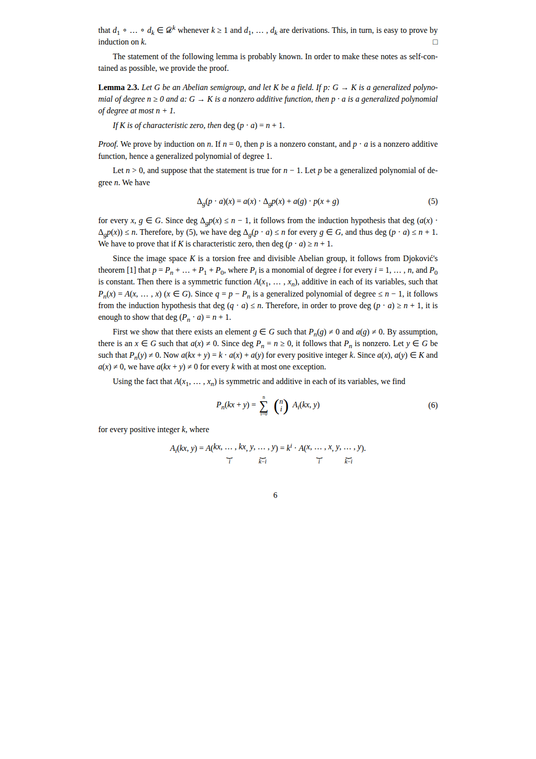that d1 ∘ … ∘ dk ∈ 𝒟k whenever k ≥ 1 and d1, … , dk are derivations. This, in turn, is easy to prove by induction on k. □
The statement of the following lemma is probably known. In order to make these notes as self-contained as possible, we provide the proof.
Lemma 2.3. Let G be an Abelian semigroup, and let K be a field. If p: G → K is a generalized polynomial of degree n ≥ 0 and a: G → K is a nonzero additive function, then p · a is a generalized polynomial of degree at most n + 1.
If K is of characteristic zero, then deg (p · a) = n + 1.
Proof. We prove by induction on n. If n = 0, then p is a nonzero constant, and p · a is a nonzero additive function, hence a generalized polynomial of degree 1.
Let n > 0, and suppose that the statement is true for n − 1. Let p be a generalized polynomial of degree n. We have
Δg(p · a)(x) = a(x) · Δgp(x) + a(g) · p(x + g) (5)
for every x, g ∈ G. Since deg Δgp(x) ≤ n − 1, it follows from the induction hypothesis that deg (a(x) · Δgp(x)) ≤ n. Therefore, by (5), we have deg Δg(p · a) ≤ n for every g ∈ G, and thus deg (p · a) ≤ n + 1. We have to prove that if K is characteristic zero, then deg (p · a) ≥ n + 1.
Since the image space K is a torsion free and divisible Abelian group, it follows from Djoković's theorem [1] that p = Pn + … + P1 + P0, where Pi is a monomial of degree i for every i = 1, … , n, and P0 is constant. Then there is a symmetric function A(x1, … , xn), additive in each of its variables, such that Pn(x) = A(x, … , x) (x ∈ G). Since q = p − Pn is a generalized polynomial of degree ≤ n − 1, it follows from the induction hypothesis that deg (q · a) ≤ n. Therefore, in order to prove deg (p · a) ≥ n + 1, it is enough to show that deg (Pn · a) = n + 1.
First we show that there exists an element g ∈ G such that Pn(g) ≠ 0 and a(g) ≠ 0. By assumption, there is an x ∈ G such that a(x) ≠ 0. Since deg Pn = n ≥ 0, it follows that Pn is nonzero. Let y ∈ G be such that Pn(y) ≠ 0. Now a(kx + y) = k · a(x) + a(y) for every positive integer k. Since a(x), a(y) ∈ K and a(x) ≠ 0, we have a(kx + y) ≠ 0 for every k with at most one exception.
Using the fact that A(x1, … , xn) is symmetric and additive in each of its variables, we find
Pn(kx + y) = n∑i=0 (n
i) Ai(kx, y) (6)
for every positive integer k, where
Ai(kx, y) = A(kx, … , kx⏟i, y, … , y⏟k−i) = ki · A(x, … , x⏟i, y, … , y⏟k−i).
6